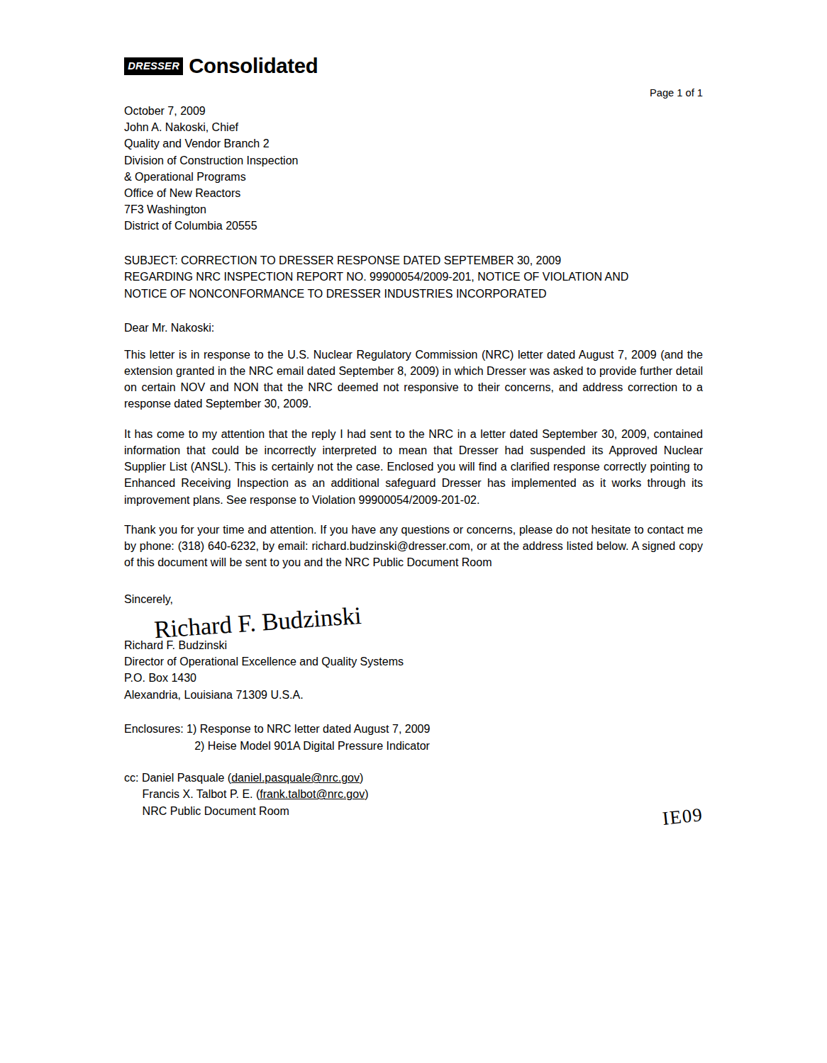DRESSER Consolidated
Page 1 of 1
October 7, 2009
John A. Nakoski, Chief
Quality and Vendor Branch 2
Division of Construction Inspection
& Operational Programs
Office of New Reactors
7F3 Washington
District of Columbia 20555
SUBJECT: CORRECTION TO DRESSER RESPONSE DATED SEPTEMBER 30, 2009
REGARDING NRC INSPECTION REPORT NO. 99900054/2009-201, NOTICE OF VIOLATION AND
NOTICE OF NONCONFORMANCE TO DRESSER INDUSTRIES INCORPORATED
Dear Mr. Nakoski:
This letter is in response to the U.S. Nuclear Regulatory Commission (NRC) letter dated August 7, 2009 (and the extension granted in the NRC email dated September 8, 2009) in which Dresser was asked to provide further detail on certain NOV and NON that the NRC deemed not responsive to their concerns, and address correction to a response dated September 30, 2009.
It has come to my attention that the reply I had sent to the NRC in a letter dated September 30, 2009, contained information that could be incorrectly interpreted to mean that Dresser had suspended its Approved Nuclear Supplier List (ANSL). This is certainly not the case. Enclosed you will find a clarified response correctly pointing to Enhanced Receiving Inspection as an additional safeguard Dresser has implemented as it works through its improvement plans. See response to Violation 99900054/2009-201-02.
Thank you for your time and attention. If you have any questions or concerns, please do not hesitate to contact me by phone: (318) 640-6232, by email: richard.budzinski@dresser.com, or at the address listed below. A signed copy of this document will be sent to you and the NRC Public Document Room
Sincerely,
Richard F. Budzinski
Richard F. Budzinski
Director of Operational Excellence and Quality Systems
P.O. Box 1430
Alexandria, Louisiana 71309 U.S.A.
Enclosures: 1) Response to NRC letter dated August 7, 2009
2) Heise Model 901A Digital Pressure Indicator
cc: Daniel Pasquale (daniel.pasquale@nrc.gov)
Francis X. Talbot P. E. (frank.talbot@nrc.gov)
NRC Public Document Room
IE09